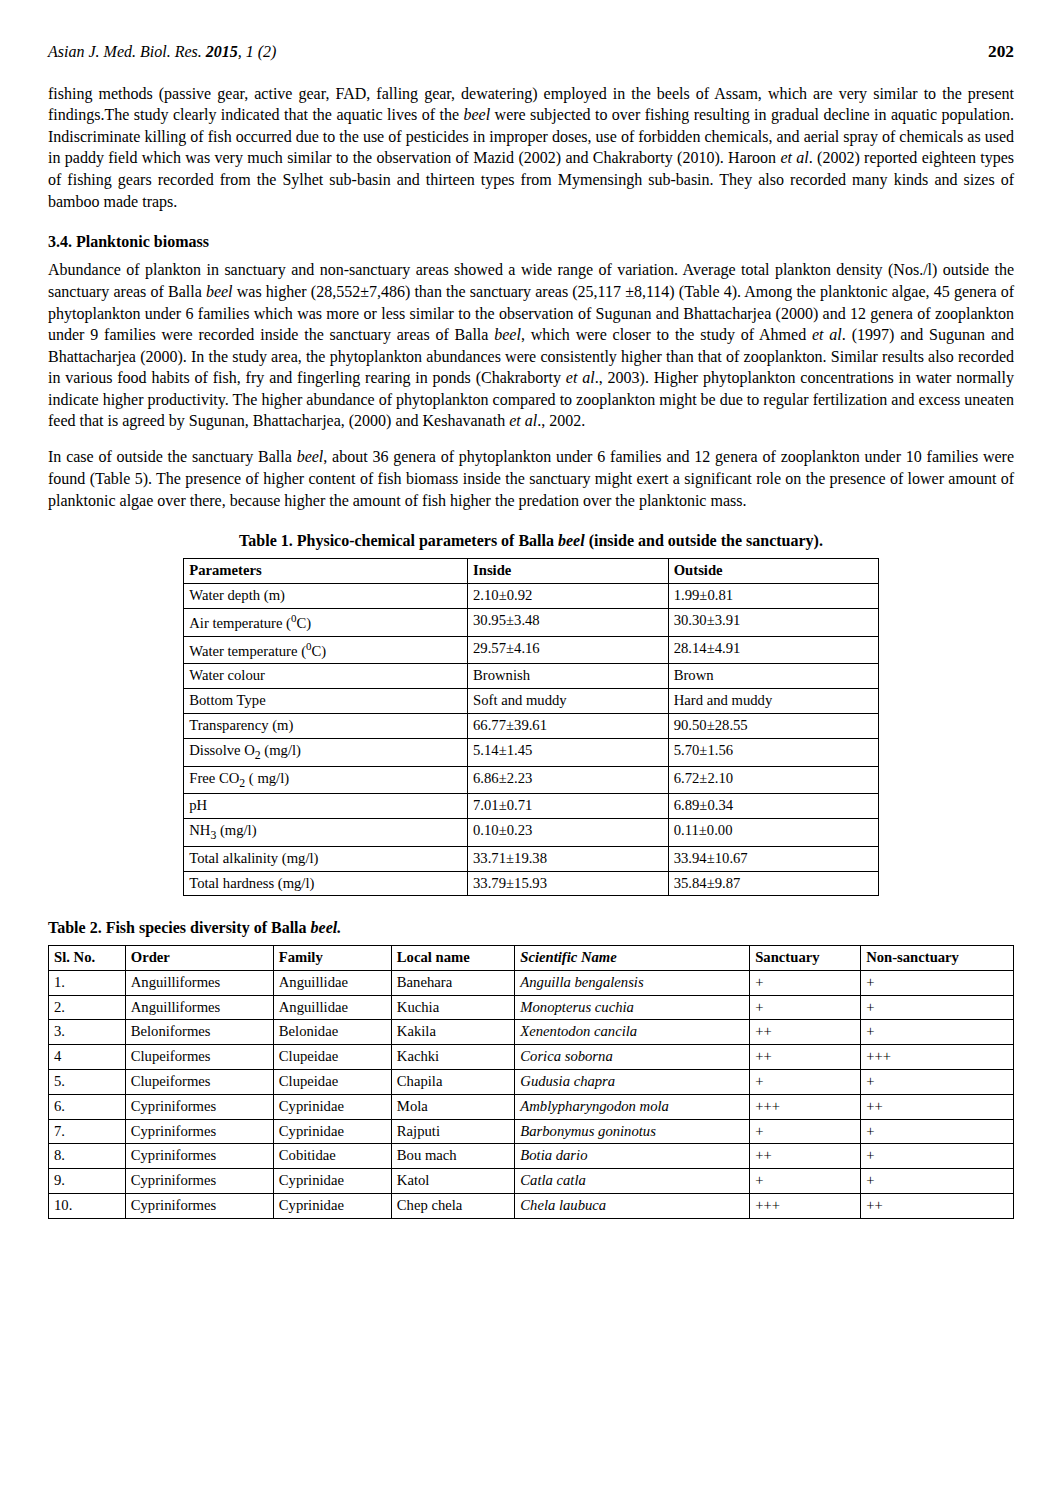Asian J. Med. Biol. Res. 2015, 1 (2) 202
fishing methods (passive gear, active gear, FAD, falling gear, dewatering) employed in the beels of Assam, which are very similar to the present findings.The study clearly indicated that the aquatic lives of the beel were subjected to over fishing resulting in gradual decline in aquatic population. Indiscriminate killing of fish occurred due to the use of pesticides in improper doses, use of forbidden chemicals, and aerial spray of chemicals as used in paddy field which was very much similar to the observation of Mazid (2002) and Chakraborty (2010). Haroon et al. (2002) reported eighteen types of fishing gears recorded from the Sylhet sub-basin and thirteen types from Mymensingh sub-basin. They also recorded many kinds and sizes of bamboo made traps.
3.4. Planktonic biomass
Abundance of plankton in sanctuary and non-sanctuary areas showed a wide range of variation. Average total plankton density (Nos./l) outside the sanctuary areas of Balla beel was higher (28,552±7,486) than the sanctuary areas (25,117 ±8,114) (Table 4). Among the planktonic algae, 45 genera of phytoplankton under 6 families which was more or less similar to the observation of Sugunan and Bhattacharjea (2000) and 12 genera of zooplankton under 9 families were recorded inside the sanctuary areas of Balla beel, which were closer to the study of Ahmed et al. (1997) and Sugunan and Bhattacharjea (2000). In the study area, the phytoplankton abundances were consistently higher than that of zooplankton. Similar results also recorded in various food habits of fish, fry and fingerling rearing in ponds (Chakraborty et al., 2003). Higher phytoplankton concentrations in water normally indicate higher productivity. The higher abundance of phytoplankton compared to zooplankton might be due to regular fertilization and excess uneaten feed that is agreed by Sugunan, Bhattacharjea, (2000) and Keshavanath et al., 2002.
In case of outside the sanctuary Balla beel, about 36 genera of phytoplankton under 6 families and 12 genera of zooplankton under 10 families were found (Table 5). The presence of higher content of fish biomass inside the sanctuary might exert a significant role on the presence of lower amount of planktonic algae over there, because higher the amount of fish higher the predation over the planktonic mass.
Table 1. Physico-chemical parameters of Balla beel (inside and outside the sanctuary).
| Parameters | Inside | Outside |
| --- | --- | --- |
| Water depth (m) | 2.10±0.92 | 1.99±0.81 |
| Air temperature ( 0 C) | 30.95±3.48 | 30.30±3.91 |
| Water temperature ( 0 C) | 29.57±4.16 | 28.14±4.91 |
| Water colour | Brownish | Brown |
| Bottom Type | Soft and muddy | Hard and muddy |
| Transparency (m) | 66.77±39.61 | 90.50±28.55 |
| Dissolve O 2 (mg/l) | 5.14±1.45 | 5.70±1.56 |
| Free CO 2 ( mg/l) | 6.86±2.23 | 6.72±2.10 |
| pH | 7.01±0.71 | 6.89±0.34 |
| NH 3 (mg/l) | 0.10±0.23 | 0.11±0.00 |
| Total alkalinity (mg/l) | 33.71±19.38 | 33.94±10.67 |
| Total hardness (mg/l) | 33.79±15.93 | 35.84±9.87 |
Table 2. Fish species diversity of Balla beel.
| Sl. No. | Order | Family | Local name | Scientific Name | Sanctuary | Non-sanctuary |
| --- | --- | --- | --- | --- | --- | --- |
| 1. | Anguilliformes | Anguillidae | Banehara | Anguilla bengalensis | + | + |
| 2. | Anguilliformes | Anguillidae | Kuchia | Monopterus cuchia | + | + |
| 3. | Beloniformes | Belonidae | Kakila | Xenentodon cancila | ++ | + |
| 4 | Clupeiformes | Clupeidae | Kachki | Corica soborna | ++ | +++ |
| 5. | Clupeiformes | Clupeidae | Chapila | Gudusia chapra | + | + |
| 6. | Cypriniformes | Cyprinidae | Mola | Amblypharyngodon mola | +++ | ++ |
| 7. | Cypriniformes | Cyprinidae | Rajputi | Barbonymus goninotus | + | + |
| 8. | Cypriniformes | Cobitidae | Bou mach | Botia dario | ++ | + |
| 9. | Cypriniformes | Cyprinidae | Katol | Catla catla | + | + |
| 10. | Cypriniformes | Cyprinidae | Chep chela | Chela laubuca | +++ | ++ |